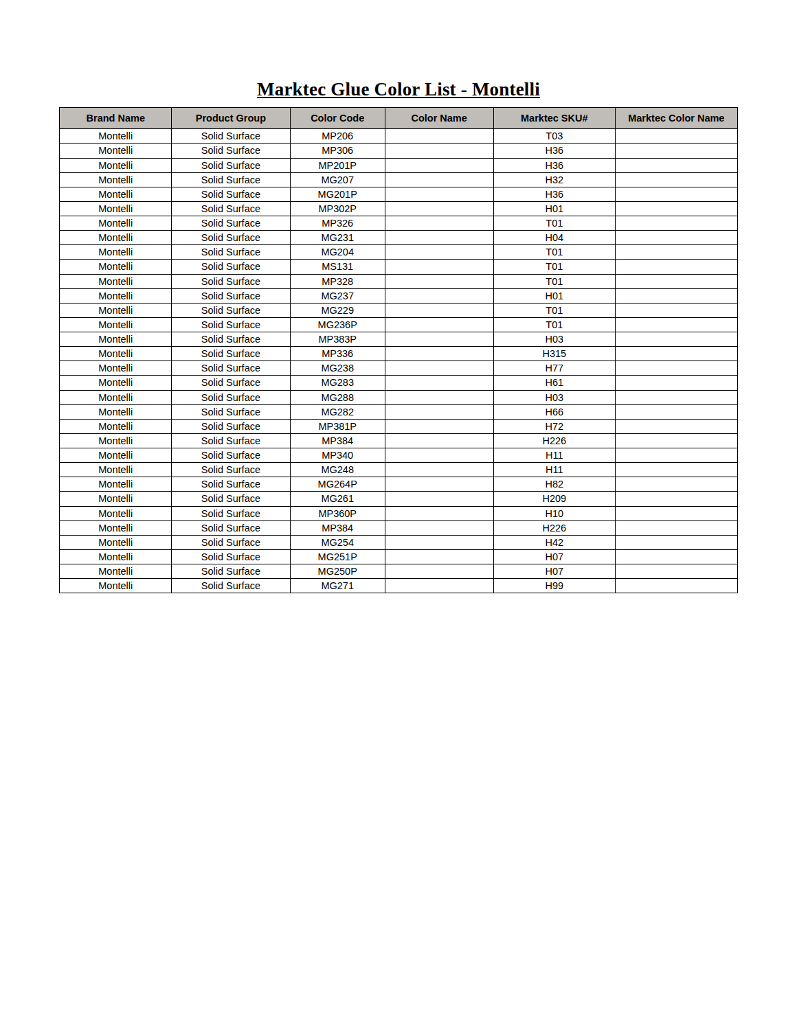Marktec Glue Color List - Montelli
| Brand Name | Product Group | Color Code | Color Name | Marktec SKU# | Marktec Color Name |
| --- | --- | --- | --- | --- | --- |
| Montelli | Solid Surface | MP206 | | T03 | |
| Montelli | Solid Surface | MP306 | | H36 | |
| Montelli | Solid Surface | MP201P | | H36 | |
| Montelli | Solid Surface | MG207 | | H32 | |
| Montelli | Solid Surface | MG201P | | H36 | |
| Montelli | Solid Surface | MP302P | | H01 | |
| Montelli | Solid Surface | MP326 | | T01 | |
| Montelli | Solid Surface | MG231 | | H04 | |
| Montelli | Solid Surface | MG204 | | T01 | |
| Montelli | Solid Surface | MS131 | | T01 | |
| Montelli | Solid Surface | MP328 | | T01 | |
| Montelli | Solid Surface | MG237 | | H01 | |
| Montelli | Solid Surface | MG229 | | T01 | |
| Montelli | Solid Surface | MG236P | | T01 | |
| Montelli | Solid Surface | MP383P | | H03 | |
| Montelli | Solid Surface | MP336 | | H315 | |
| Montelli | Solid Surface | MG238 | | H77 | |
| Montelli | Solid Surface | MG283 | | H61 | |
| Montelli | Solid Surface | MG288 | | H03 | |
| Montelli | Solid Surface | MG282 | | H66 | |
| Montelli | Solid Surface | MP381P | | H72 | |
| Montelli | Solid Surface | MP384 | | H226 | |
| Montelli | Solid Surface | MP340 | | H11 | |
| Montelli | Solid Surface | MG248 | | H11 | |
| Montelli | Solid Surface | MG264P | | H82 | |
| Montelli | Solid Surface | MG261 | | H209 | |
| Montelli | Solid Surface | MP360P | | H10 | |
| Montelli | Solid Surface | MP384 | | H226 | |
| Montelli | Solid Surface | MG254 | | H42 | |
| Montelli | Solid Surface | MG251P | | H07 | |
| Montelli | Solid Surface | MG250P | | H07 | |
| Montelli | Solid Surface | MG271 | | H99 | |